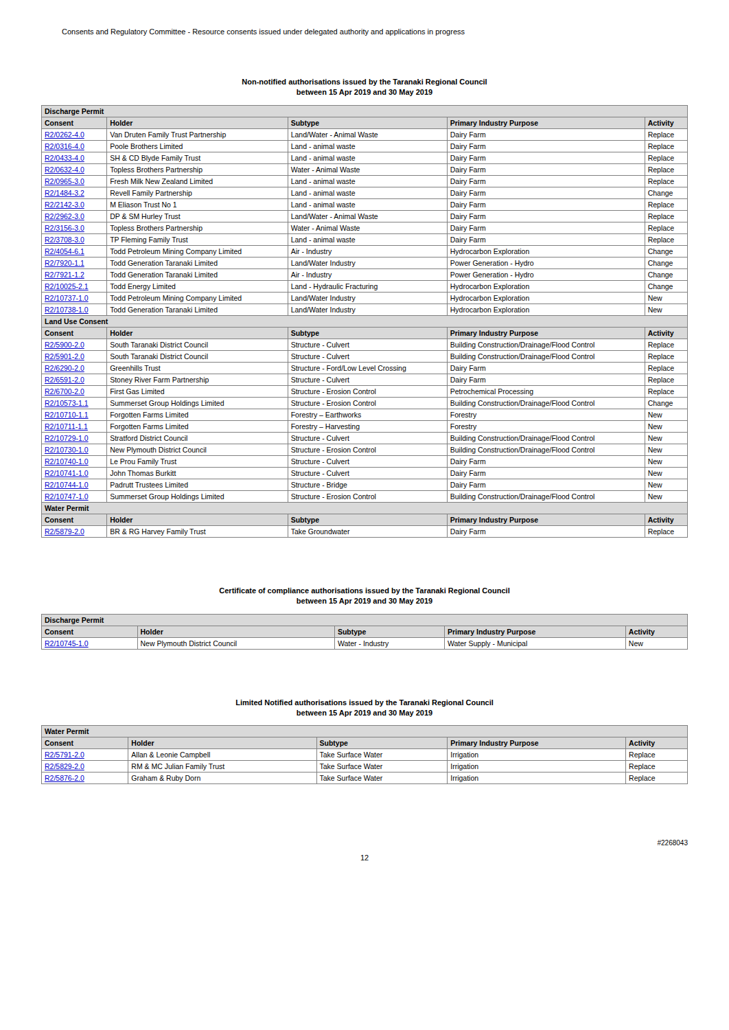Consents and Regulatory Committee - Resource consents issued under delegated authority and applications in progress
Non-notified authorisations issued by the Taranaki Regional Council
between 15 Apr 2019 and 30 May 2019
| Discharge Permit |
| Consent | Holder | Subtype | Primary Industry Purpose | Activity |
| R2/0262-4.0 | Van Druten Family Trust Partnership | Land/Water - Animal Waste | Dairy Farm | Replace |
| R2/0316-4.0 | Poole Brothers Limited | Land - animal waste | Dairy Farm | Replace |
| R2/0433-4.0 | SH & CD Blyde Family Trust | Land - animal waste | Dairy Farm | Replace |
| R2/0632-4.0 | Topless Brothers Partnership | Water - Animal Waste | Dairy Farm | Replace |
| R2/0965-3.0 | Fresh Milk New Zealand Limited | Land - animal waste | Dairy Farm | Replace |
| R2/1484-3.2 | Revell Family Partnership | Land - animal waste | Dairy Farm | Change |
| R2/2142-3.0 | M Eliason Trust No 1 | Land - animal waste | Dairy Farm | Replace |
| R2/2962-3.0 | DP & SM Hurley Trust | Land/Water - Animal Waste | Dairy Farm | Replace |
| R2/3156-3.0 | Topless Brothers Partnership | Water - Animal Waste | Dairy Farm | Replace |
| R2/3708-3.0 | TP Fleming Family Trust | Land - animal waste | Dairy Farm | Replace |
| R2/4054-6.1 | Todd Petroleum Mining Company Limited | Air - Industry | Hydrocarbon Exploration | Change |
| R2/7920-1.1 | Todd Generation Taranaki Limited | Land/Water Industry | Power Generation - Hydro | Change |
| R2/7921-1.2 | Todd Generation Taranaki Limited | Air - Industry | Power Generation - Hydro | Change |
| R2/10025-2.1 | Todd Energy Limited | Land - Hydraulic Fracturing | Hydrocarbon Exploration | Change |
| R2/10737-1.0 | Todd Petroleum Mining Company Limited | Land/Water Industry | Hydrocarbon Exploration | New |
| R2/10738-1.0 | Todd Generation Taranaki Limited | Land/Water Industry | Hydrocarbon Exploration | New |
| Land Use Consent |
| Consent | Holder | Subtype | Primary Industry Purpose | Activity |
| R2/5900-2.0 | South Taranaki District Council | Structure - Culvert | Building Construction/Drainage/Flood Control | Replace |
| R2/5901-2.0 | South Taranaki District Council | Structure - Culvert | Building Construction/Drainage/Flood Control | Replace |
| R2/6290-2.0 | Greenhills Trust | Structure - Ford/Low Level Crossing | Dairy Farm | Replace |
| R2/6591-2.0 | Stoney River Farm Partnership | Structure - Culvert | Dairy Farm | Replace |
| R2/6700-2.0 | First Gas Limited | Structure - Erosion Control | Petrochemical Processing | Replace |
| R2/10573-1.1 | Summerset Group Holdings Limited | Structure - Erosion Control | Building Construction/Drainage/Flood Control | Change |
| R2/10710-1.1 | Forgotten Farms Limited | Forestry – Earthworks | Forestry | New |
| R2/10711-1.1 | Forgotten Farms Limited | Forestry – Harvesting | Forestry | New |
| R2/10729-1.0 | Stratford District Council | Structure - Culvert | Building Construction/Drainage/Flood Control | New |
| R2/10730-1.0 | New Plymouth District Council | Structure - Erosion Control | Building Construction/Drainage/Flood Control | New |
| R2/10740-1.0 | Le Prou Family Trust | Structure - Culvert | Dairy Farm | New |
| R2/10741-1.0 | John Thomas Burkitt | Structure - Culvert | Dairy Farm | New |
| R2/10744-1.0 | Padrutt Trustees Limited | Structure - Bridge | Dairy Farm | New |
| R2/10747-1.0 | Summerset Group Holdings Limited | Structure - Erosion Control | Building Construction/Drainage/Flood Control | New |
| Water Permit |
| Consent | Holder | Subtype | Primary Industry Purpose | Activity |
| R2/5879-2.0 | BR & RG Harvey Family Trust | Take Groundwater | Dairy Farm | Replace |
Certificate of compliance authorisations issued by the Taranaki Regional Council
between 15 Apr 2019 and 30 May 2019
| Discharge Permit |
| Consent | Holder | Subtype | Primary Industry Purpose | Activity |
| R2/10745-1.0 | New Plymouth District Council | Water - Industry | Water Supply - Municipal | New |
Limited Notified authorisations issued by the Taranaki Regional Council
between 15 Apr 2019 and 30 May 2019
| Water Permit |
| Consent | Holder | Subtype | Primary Industry Purpose | Activity |
| R2/5791-2.0 | Allan & Leonie Campbell | Take Surface Water | Irrigation | Replace |
| R2/5829-2.0 | RM & MC Julian Family Trust | Take Surface Water | Irrigation | Replace |
| R2/5876-2.0 | Graham & Ruby Dorn | Take Surface Water | Irrigation | Replace |
#2268043
12